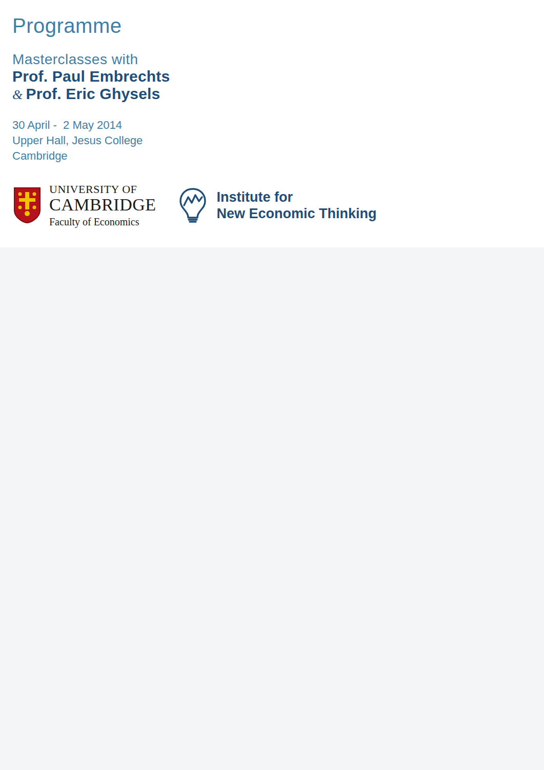Programme
Masterclasses with
Prof. Paul Embrechts
&Prof. Eric Ghysels
30 April - 2 May 2014
Upper Hall, Jesus College
Cambridge
UNIVERSITY OF CAMBRIDGE Faculty of Economics
Institute for New Economic Thinking